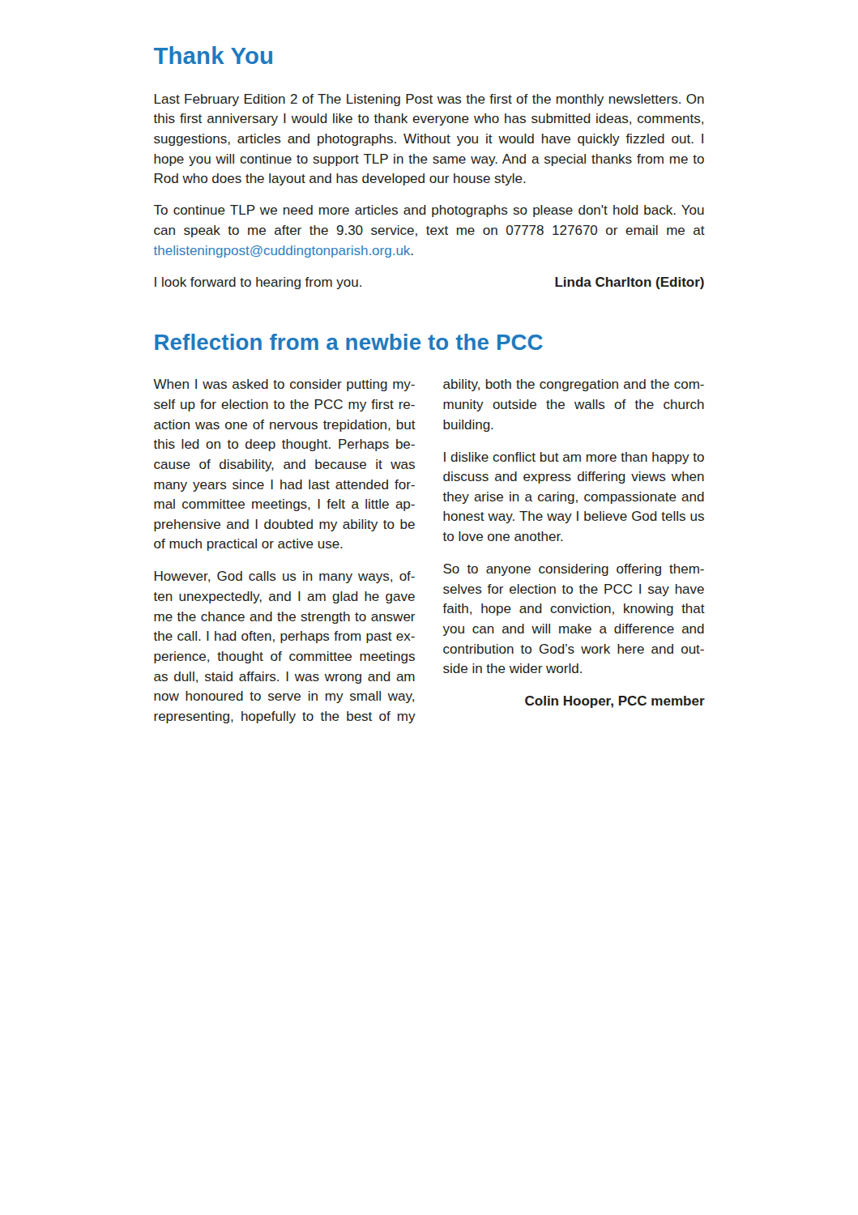Thank You
Last February Edition 2 of The Listening Post was the first of the monthly newsletters. On this first anniversary I would like to thank everyone who has submitted ideas, comments, suggestions, articles and photographs. Without you it would have quickly fizzled out. I hope you will continue to support TLP in the same way. And a special thanks from me to Rod who does the layout and has developed our house style.
To continue TLP we need more articles and photographs so please don't hold back. You can speak to me after the 9.30 service, text me on 07778 127670 or email me at thelisteningpost@cuddingtonparish.org.uk.
I look forward to hearing from you.
Linda Charlton (Editor)
Reflection from a newbie to the PCC
When I was asked to consider putting myself up for election to the PCC my first reaction was one of nervous trepidation, but this led on to deep thought. Perhaps because of disability, and because it was many years since I had last attended formal committee meetings, I felt a little apprehensive and I doubted my ability to be of much practical or active use.
However, God calls us in many ways, often unexpectedly, and I am glad he gave me the chance and the strength to answer the call. I had often, perhaps from past experience, thought of committee meetings as dull, staid affairs. I was wrong and am now honoured to serve in my small way, representing, hopefully to the best of my ability, both the congregation and the community outside the walls of the church building.
I dislike conflict but am more than happy to discuss and express differing views when they arise in a caring, compassionate and honest way. The way I believe God tells us to love one another.
So to anyone considering offering themselves for election to the PCC I say have faith, hope and conviction, knowing that you can and will make a difference and contribution to God’s work here and outside in the wider world.
Colin Hooper, PCC member